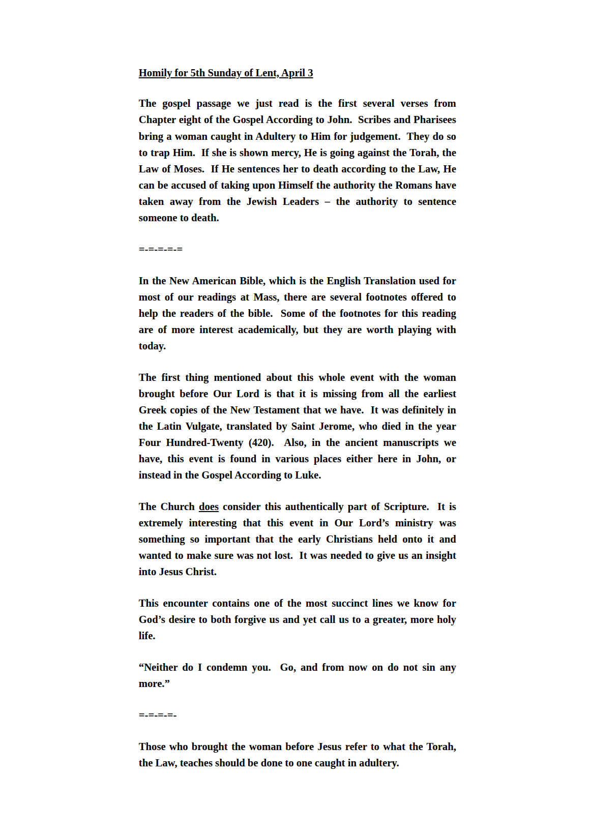Homily for 5th Sunday of Lent, April 3
The gospel passage we just read is the first several verses from Chapter eight of the Gospel According to John. Scribes and Pharisees bring a woman caught in Adultery to Him for judgement. They do so to trap Him. If she is shown mercy, He is going against the Torah, the Law of Moses. If He sentences her to death according to the Law, He can be accused of taking upon Himself the authority the Romans have taken away from the Jewish Leaders – the authority to sentence someone to death.
=-=-=-=-=
In the New American Bible, which is the English Translation used for most of our readings at Mass, there are several footnotes offered to help the readers of the bible. Some of the footnotes for this reading are of more interest academically, but they are worth playing with today.
The first thing mentioned about this whole event with the woman brought before Our Lord is that it is missing from all the earliest Greek copies of the New Testament that we have. It was definitely in the Latin Vulgate, translated by Saint Jerome, who died in the year Four Hundred-Twenty (420). Also, in the ancient manuscripts we have, this event is found in various places either here in John, or instead in the Gospel According to Luke.
The Church does consider this authentically part of Scripture. It is extremely interesting that this event in Our Lord’s ministry was something so important that the early Christians held onto it and wanted to make sure was not lost. It was needed to give us an insight into Jesus Christ.
This encounter contains one of the most succinct lines we know for God’s desire to both forgive us and yet call us to a greater, more holy life.
“Neither do I condemn you. Go, and from now on do not sin any more.”
=-=-=-=-
Those who brought the woman before Jesus refer to what the Torah, the Law, teaches should be done to one caught in adultery.